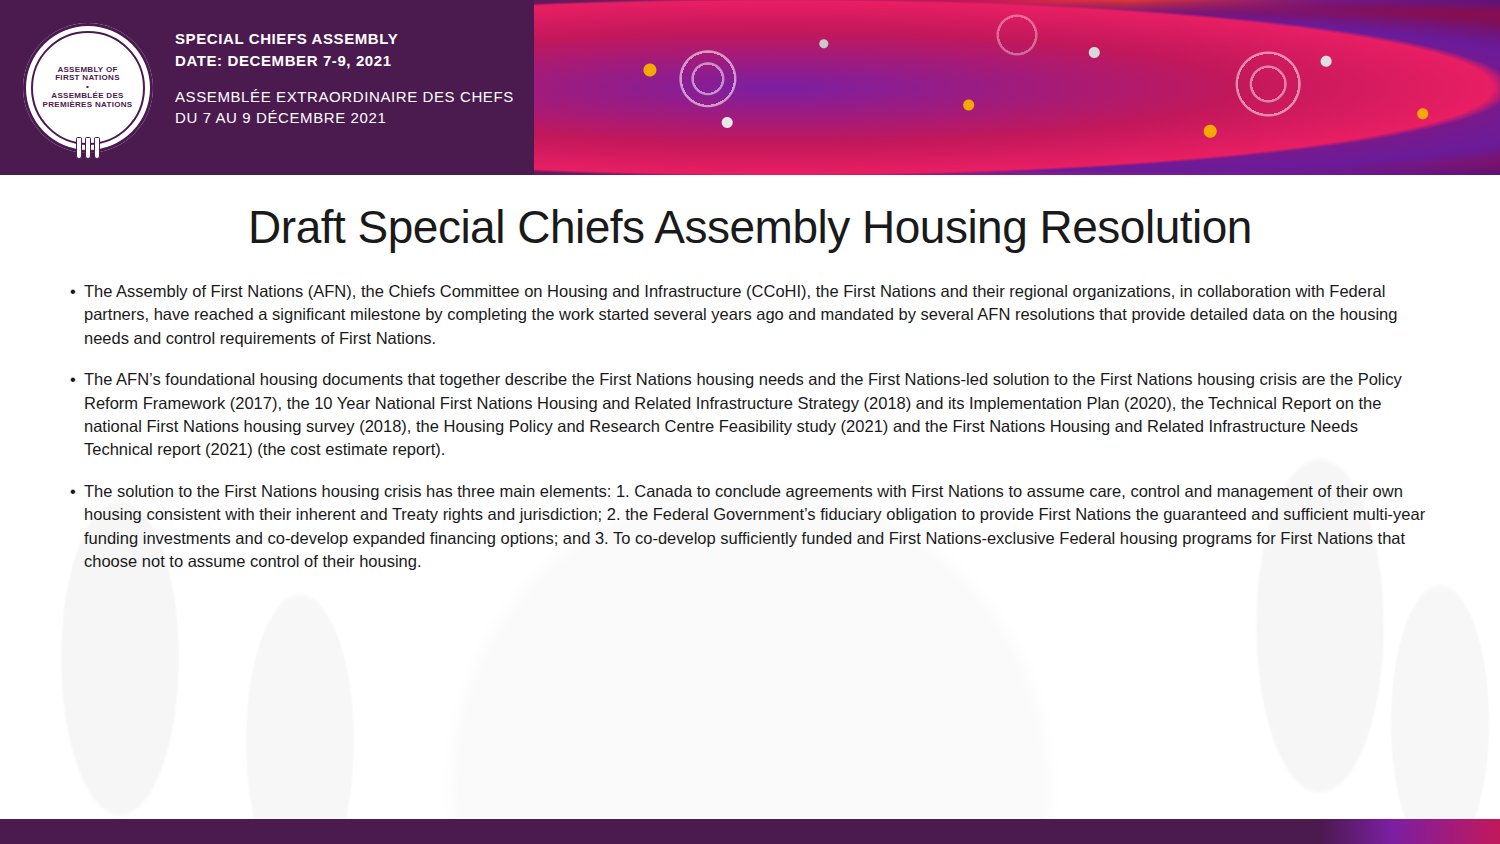ASSEMBLY OF
FIRST NATIONS
•
ASSEMBLÉE DES
PREMIÈRES NATIONS
Special Chiefs Assembly
Date: December 7-9, 2021
Assemblée extraordinaire des chefs
du 7 au 9 décembre 2021
Draft Special Chiefs Assembly Housing Resolution
The Assembly of First Nations (AFN), the Chiefs Committee on Housing and Infrastructure (CCoHI), the First Nations and their regional organizations, in collaboration with Federal partners, have reached a significant milestone by completing the work started several years ago and mandated by several AFN resolutions that provide detailed data on the housing needs and control requirements of First Nations.
The AFN’s foundational housing documents that together describe the First Nations housing needs and the First Nations-led solution to the First Nations housing crisis are the Policy Reform Framework (2017), the 10 Year National First Nations Housing and Related Infrastructure Strategy (2018) and its Implementation Plan (2020), the Technical Report on the national First Nations housing survey (2018), the Housing Policy and Research Centre Feasibility study (2021) and the First Nations Housing and Related Infrastructure Needs Technical report (2021) (the cost estimate report).
The solution to the First Nations housing crisis has three main elements: 1. Canada to conclude agreements with First Nations to assume care, control and management of their own housing consistent with their inherent and Treaty rights and jurisdiction; 2. the Federal Government’s fiduciary obligation to provide First Nations the guaranteed and sufficient multi-year funding investments and co-develop expanded financing options; and 3. To co-develop sufficiently funded and First Nations-exclusive Federal housing programs for First Nations that choose not to assume control of their housing.